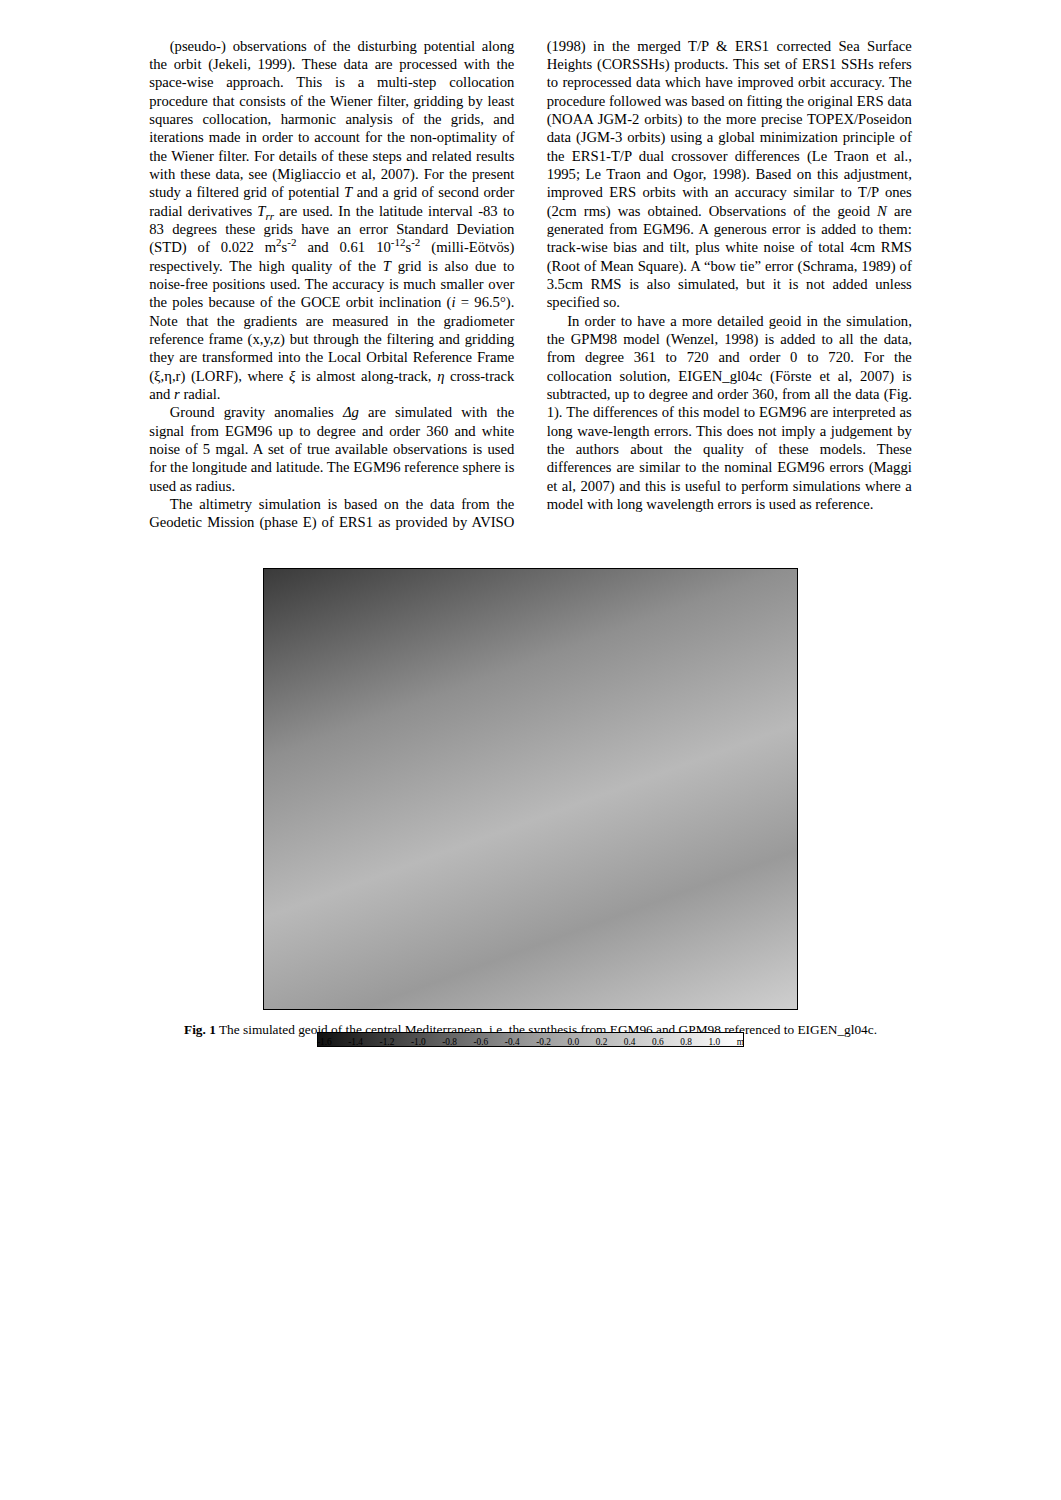(pseudo-) observations of the disturbing potential along the orbit (Jekeli, 1999). These data are processed with the space-wise approach. This is a multi-step collocation procedure that consists of the Wiener filter, gridding by least squares collocation, harmonic analysis of the grids, and iterations made in order to account for the non-optimality of the Wiener filter. For details of these steps and related results with these data, see (Migliaccio et al, 2007). For the present study a filtered grid of potential T and a grid of second order radial derivatives Trr are used. In the latitude interval -83 to 83 degrees these grids have an error Standard Deviation (STD) of 0.022 m2s-2 and 0.61 10-12s-2 (milli-Eötvös) respectively. The high quality of the T grid is also due to noise-free positions used. The accuracy is much smaller over the poles because of the GOCE orbit inclination (i = 96.5°). Note that the gradients are measured in the gradiometer reference frame (x,y,z) but through the filtering and gridding they are transformed into the Local Orbital Reference Frame (ξ,η,r) (LORF), where ξ is almost along-track, η cross-track and r radial.
Ground gravity anomalies Δg are simulated with the signal from EGM96 up to degree and order 360 and white noise of 5 mgal. A set of true available observations is used for the longitude and latitude. The EGM96 reference sphere is used as radius.
The altimetry simulation is based on the data from the Geodetic Mission (phase E) of ERS1 as provided by AVISO (1998) in the merged T/P & ERS1 corrected Sea Surface Heights (CORSSHs) products. This set of ERS1 SSHs refers to reprocessed data which have improved orbit accuracy. The procedure followed was based on fitting the original ERS data (NOAA JGM-2 orbits) to the more precise TOPEX/Poseidon data (JGM-3 orbits) using a global minimization principle of the ERS1-T/P dual crossover differences (Le Traon et al., 1995; Le Traon and Ogor, 1998). Based on this adjustment, improved ERS orbits with an accuracy similar to T/P ones (2cm rms) was obtained. Observations of the geoid N are generated from EGM96. A generous error is added to them: track-wise bias and tilt, plus white noise of total 4cm RMS (Root of Mean Square). A “bow tie” error (Schrama, 1989) of 3.5cm RMS is also simulated, but it is not added unless specified so.
In order to have a more detailed geoid in the simulation, the GPM98 model (Wenzel, 1998) is added to all the data, from degree 361 to 720 and order 0 to 720. For the collocation solution, EIGEN_gl04c (Förste et al, 2007) is subtracted, up to degree and order 360, from all the data (Fig. 1). The differences of this model to EGM96 are interpreted as long wave-length errors. This does not imply a judgement by the authors about the quality of these models. These differences are similar to the nominal EGM96 errors (Maggi et al, 2007) and this is useful to perform simulations where a model with long wavelength errors is used as reference.
-1.6-1.4-1.2-1.0-0.8-0.6-0.4-0.20.00.20.40.60.81.0 m
Fig. 1 The simulated geoid of the central Mediterranean, i.e. the synthesis from EGM96 and GPM98 referenced to EIGEN_gl04c.